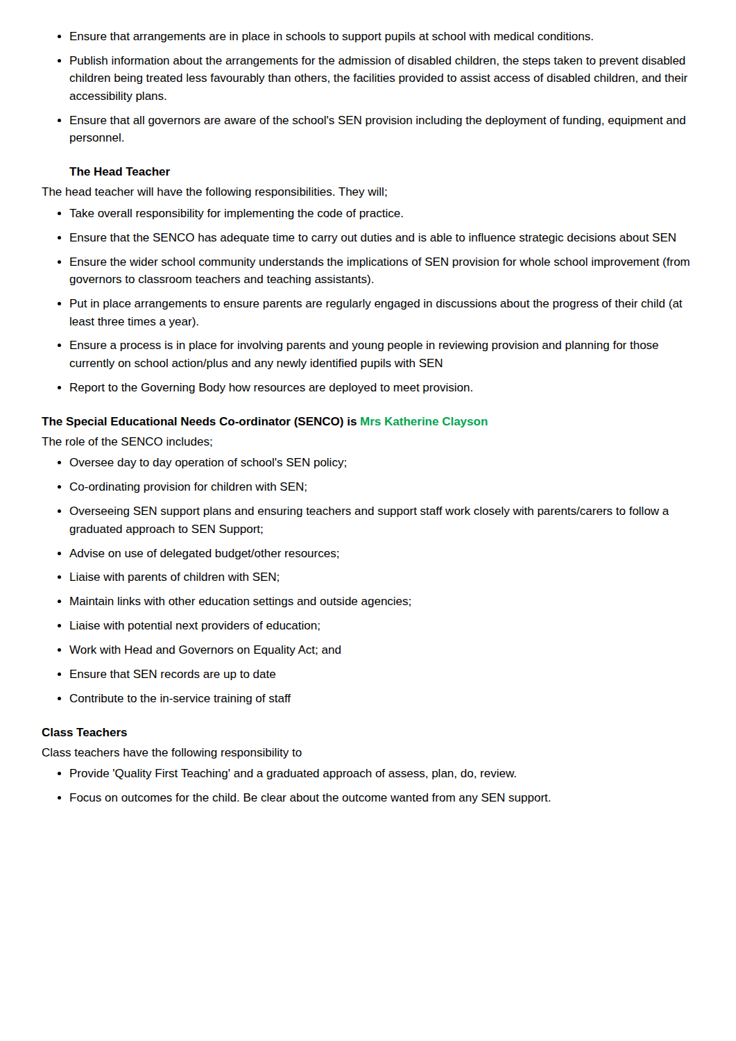Ensure that arrangements are in place in schools to support pupils at school with medical conditions.
Publish information about the arrangements for the admission of disabled children, the steps taken to prevent disabled children being treated less favourably than others, the facilities provided to assist access of disabled children, and their accessibility plans.
Ensure that all governors are aware of the school's SEN provision including the deployment of funding, equipment and personnel.
The Head Teacher
The head teacher will have the following responsibilities. They will;
Take overall responsibility for implementing the code of practice.
Ensure that the SENCO has adequate time to carry out duties and is able to influence strategic decisions about SEN
Ensure the wider school community understands the implications of SEN provision for whole school improvement (from governors to classroom teachers and teaching assistants).
Put in place arrangements to ensure parents are regularly engaged in discussions about the progress of their child (at least three times a year).
Ensure a process is in place for involving parents and young people in reviewing provision and planning for those currently on school action/plus and any newly identified pupils with SEN
Report to the Governing Body how resources are deployed to meet provision.
The Special Educational Needs Co-ordinator (SENCO) is Mrs Katherine Clayson
The role of the SENCO includes;
Oversee day to day operation of school's SEN policy;
Co-ordinating provision for children with SEN;
Overseeing SEN support plans and ensuring teachers and support staff work closely with parents/carers to follow a graduated approach to SEN Support;
Advise on use of delegated budget/other resources;
Liaise with parents of children with SEN;
Maintain links with other education settings and outside agencies;
Liaise with potential next providers of education;
Work with Head and Governors on Equality Act; and
Ensure that SEN records are up to date
Contribute to the in-service training of staff
Class Teachers
Class teachers have the following responsibility to
Provide 'Quality First Teaching' and a graduated approach of assess, plan, do, review.
Focus on outcomes for the child. Be clear about the outcome wanted from any SEN support.